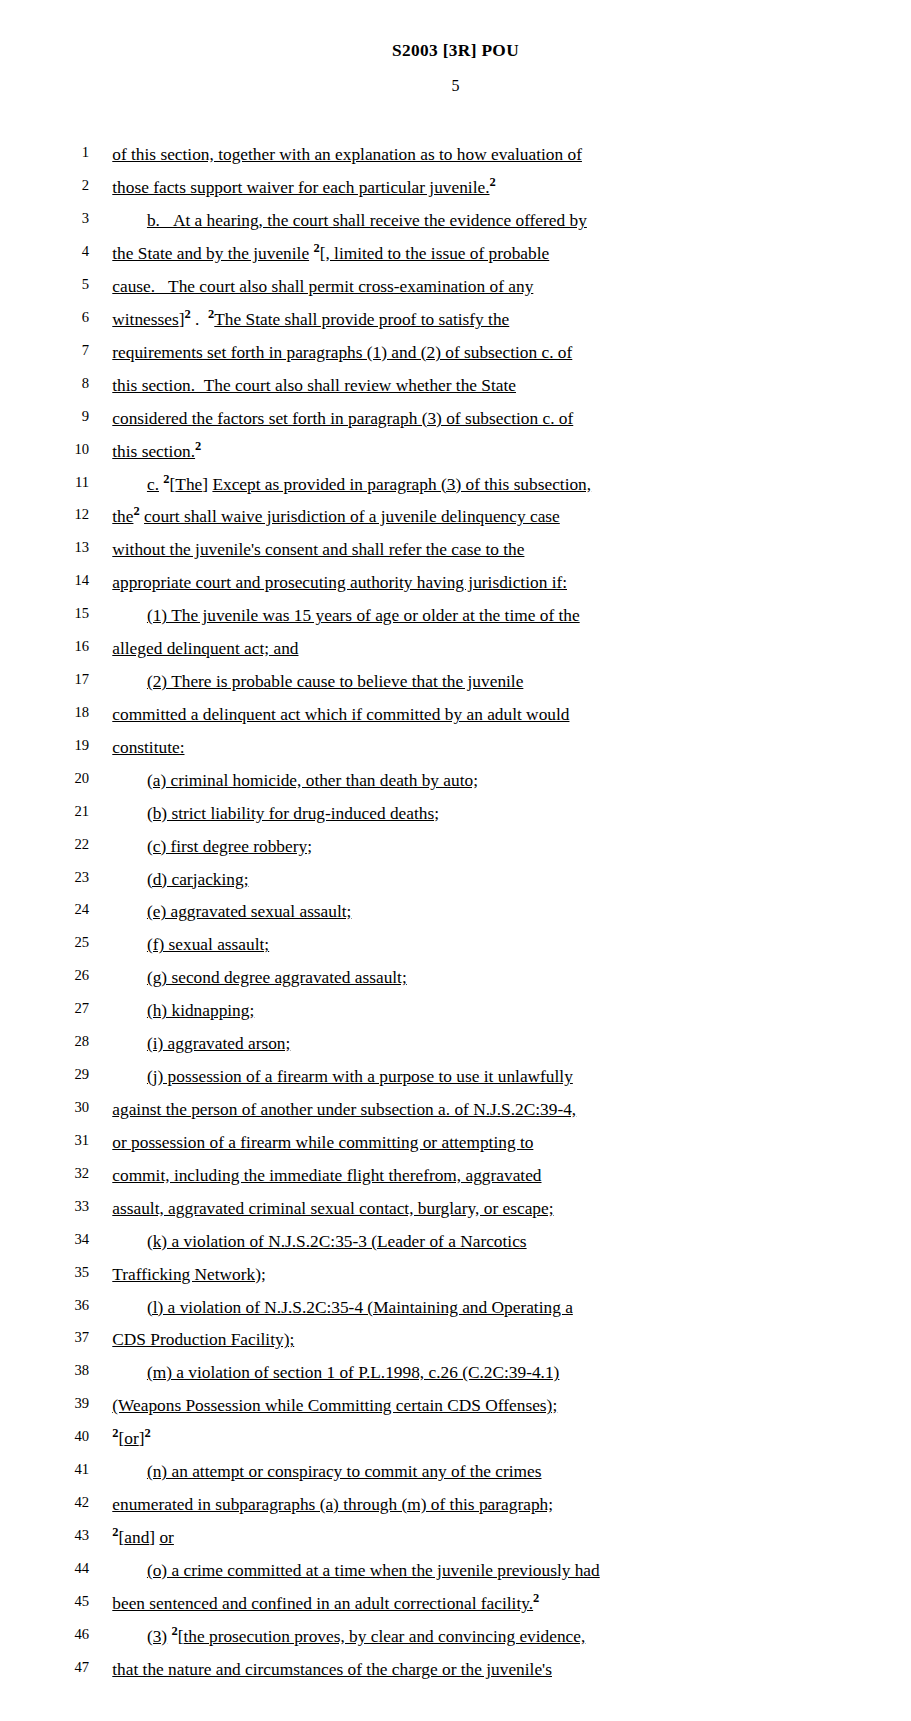S2003 [3R] POU
5
of this section, together with an explanation as to how evaluation of
those facts support waiver for each particular juvenile.2
b. At a hearing, the court shall receive the evidence offered by
the State and by the juvenile 2[, limited to the issue of probable
cause. The court also shall permit cross-examination of any
witnesses]2 . 2The State shall provide proof to satisfy the
requirements set forth in paragraphs (1) and (2) of subsection c. of
this section. The court also shall review whether the State
considered the factors set forth in paragraph (3) of subsection c. of
this section.2
c. 2[The] Except as provided in paragraph (3) of this subsection,
the2 court shall waive jurisdiction of a juvenile delinquency case
without the juvenile's consent and shall refer the case to the
appropriate court and prosecuting authority having jurisdiction if:
(1) The juvenile was 15 years of age or older at the time of the
alleged delinquent act; and
(2) There is probable cause to believe that the juvenile
committed a delinquent act which if committed by an adult would
constitute:
(a) criminal homicide, other than death by auto;
(b) strict liability for drug-induced deaths;
(c) first degree robbery;
(d) carjacking;
(e) aggravated sexual assault;
(f) sexual assault;
(g) second degree aggravated assault;
(h) kidnapping;
(i) aggravated arson;
(j) possession of a firearm with a purpose to use it unlawfully
against the person of another under subsection a. of N.J.S.2C:39-4,
or possession of a firearm while committing or attempting to
commit, including the immediate flight therefrom, aggravated
assault, aggravated criminal sexual contact, burglary, or escape;
(k) a violation of N.J.S.2C:35-3 (Leader of a Narcotics
Trafficking Network);
(l) a violation of N.J.S.2C:35-4 (Maintaining and Operating a
CDS Production Facility);
(m) a violation of section 1 of P.L.1998, c.26 (C.2C:39-4.1)
(Weapons Possession while Committing certain CDS Offenses);
2[or]2
(n) an attempt or conspiracy to commit any of the crimes
enumerated in subparagraphs (a) through (m) of this paragraph;
2[and] or
(o) a crime committed at a time when the juvenile previously had
been sentenced and confined in an adult correctional facility.2
(3) 2[the prosecution proves, by clear and convincing evidence,
that the nature and circumstances of the charge or the juvenile's